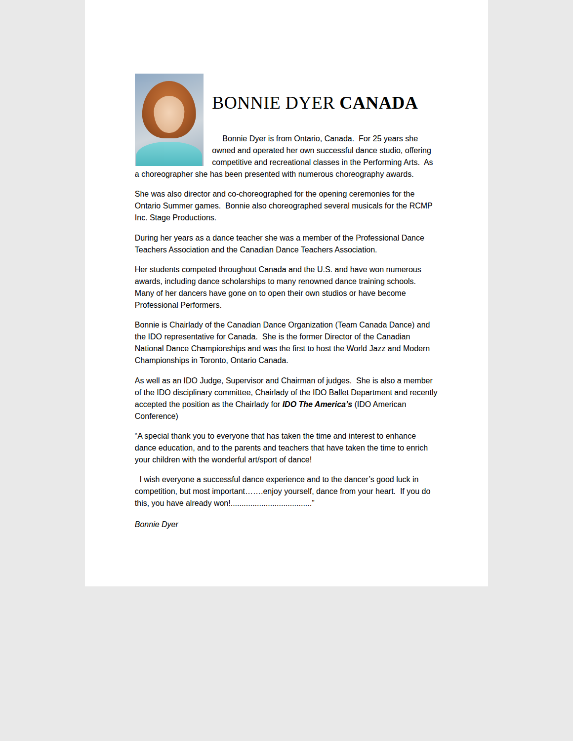BONNIE DYER CANADA
Bonnie Dyer is from Ontario, Canada. For 25 years she owned and operated her own successful dance studio, offering competitive and recreational classes in the Performing Arts. As a choreographer she has been presented with numerous choreography awards.
She was also director and co-choreographed for the opening ceremonies for the Ontario Summer games. Bonnie also choreographed several musicals for the RCMP Inc. Stage Productions.
During her years as a dance teacher she was a member of the Professional Dance Teachers Association and the Canadian Dance Teachers Association.
Her students competed throughout Canada and the U.S. and have won numerous awards, including dance scholarships to many renowned dance training schools. Many of her dancers have gone on to open their own studios or have become Professional Performers.
Bonnie is Chairlady of the Canadian Dance Organization (Team Canada Dance) and the IDO representative for Canada. She is the former Director of the Canadian National Dance Championships and was the first to host the World Jazz and Modern Championships in Toronto, Ontario Canada.
As well as an IDO Judge, Supervisor and Chairman of judges. She is also a member of the IDO disciplinary committee, Chairlady of the IDO Ballet Department and recently accepted the position as the Chairlady for IDO The America’s (IDO American Conference)
“A special thank you to everyone that has taken the time and interest to enhance dance education, and to the parents and teachers that have taken the time to enrich your children with the wonderful art/sport of dance!
I wish everyone a successful dance experience and to the dancer’s good luck in competition, but most important…….enjoy yourself, dance from your heart. If you do this, you have already won!.....................................”
Bonnie Dyer